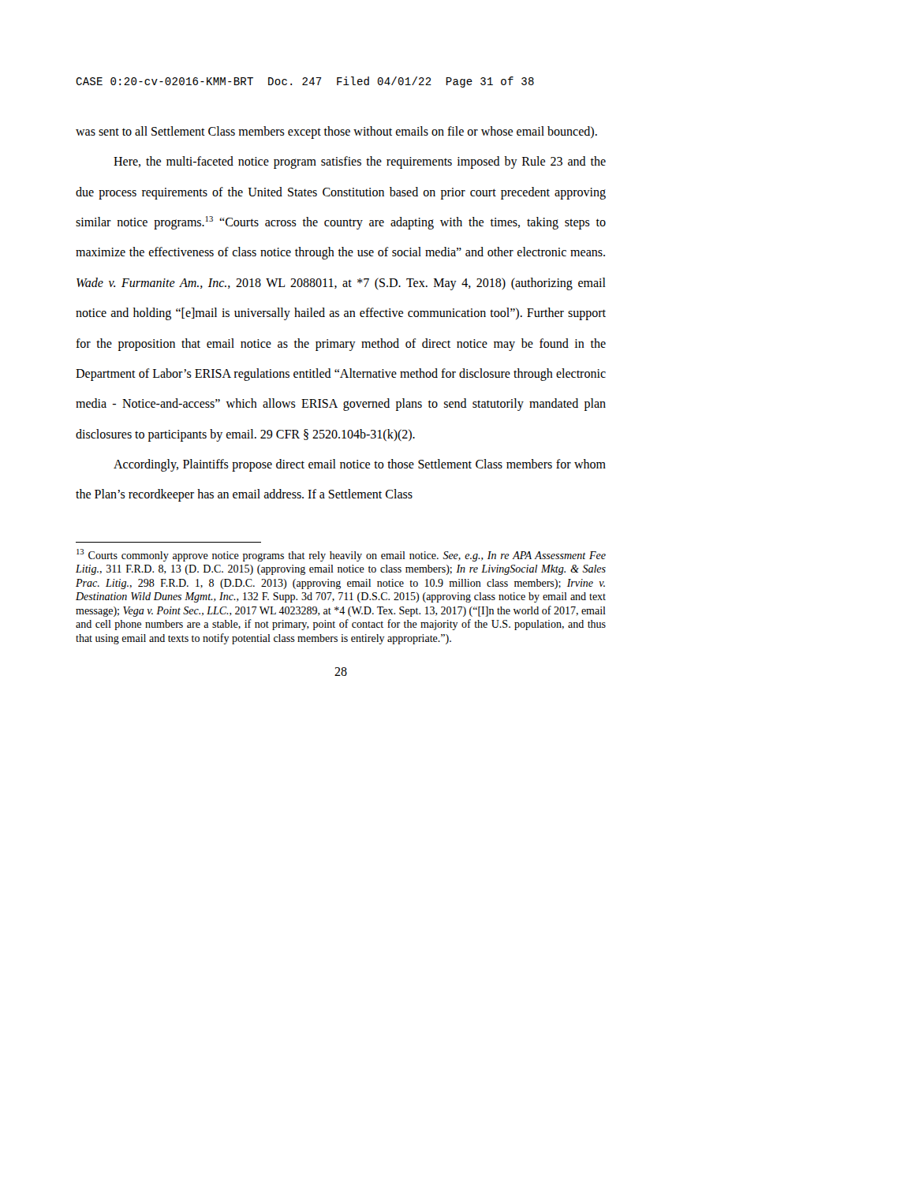CASE 0:20-cv-02016-KMM-BRT Doc. 247 Filed 04/01/22 Page 31 of 38
was sent to all Settlement Class members except those without emails on file or whose email bounced).
Here, the multi-faceted notice program satisfies the requirements imposed by Rule 23 and the due process requirements of the United States Constitution based on prior court precedent approving similar notice programs.13 “Courts across the country are adapting with the times, taking steps to maximize the effectiveness of class notice through the use of social media” and other electronic means. Wade v. Furmanite Am., Inc., 2018 WL 2088011, at *7 (S.D. Tex. May 4, 2018) (authorizing email notice and holding “[e]mail is universally hailed as an effective communication tool”). Further support for the proposition that email notice as the primary method of direct notice may be found in the Department of Labor’s ERISA regulations entitled “Alternative method for disclosure through electronic media - Notice-and-access” which allows ERISA governed plans to send statutorily mandated plan disclosures to participants by email. 29 CFR § 2520.104b-31(k)(2).
Accordingly, Plaintiffs propose direct email notice to those Settlement Class members for whom the Plan’s recordkeeper has an email address. If a Settlement Class
13 Courts commonly approve notice programs that rely heavily on email notice. See, e.g., In re APA Assessment Fee Litig., 311 F.R.D. 8, 13 (D. D.C. 2015) (approving email notice to class members); In re LivingSocial Mktg. & Sales Prac. Litig., 298 F.R.D. 1, 8 (D.D.C. 2013) (approving email notice to 10.9 million class members); Irvine v. Destination Wild Dunes Mgmt., Inc., 132 F. Supp. 3d 707, 711 (D.S.C. 2015) (approving class notice by email and text message); Vega v. Point Sec., LLC., 2017 WL 4023289, at *4 (W.D. Tex. Sept. 13, 2017) (“[I]n the world of 2017, email and cell phone numbers are a stable, if not primary, point of contact for the majority of the U.S. population, and thus that using email and texts to notify potential class members is entirely appropriate.”).
28